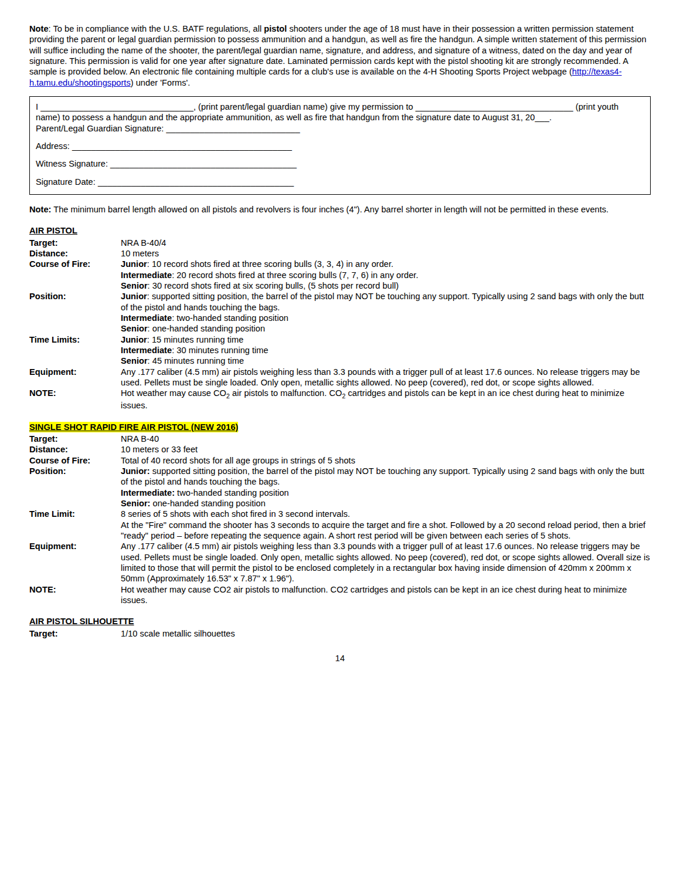Note: To be in compliance with the U.S. BATF regulations, all pistol shooters under the age of 18 must have in their possession a written permission statement providing the parent or legal guardian permission to possess ammunition and a handgun, as well as fire the handgun. A simple written statement of this permission will suffice including the name of the shooter, the parent/legal guardian name, signature, and address, and signature of a witness, dated on the day and year of signature. This permission is valid for one year after signature date. Laminated permission cards kept with the pistol shooting kit are strongly recommended. A sample is provided below. An electronic file containing multiple cards for a club's use is available on the 4-H Shooting Sports Project webpage (http://texas4-h.tamu.edu/shootingsports) under 'Forms'.
I ________________________________, (print parent/legal guardian name) give my permission to _________________________________ (print youth name) to possess a handgun and the appropriate ammunition, as well as fire that handgun from the signature date to August 31, 20___.
Parent/Legal Guardian Signature: ____________________________
Address: ______________________________________________
Witness Signature: _______________________________________
Signature Date: _________________________________________
Note: The minimum barrel length allowed on all pistols and revolvers is four inches (4"). Any barrel shorter in length will not be permitted in these events.
AIR PISTOL
| Target: | NRA B-40/4 |
| Distance: | 10 meters |
| Course of Fire: | Junior : 10 record shots fired at three scoring bulls (3, 3, 4) in any order. |
| | Intermediate : 20 record shots fired at three scoring bulls (7, 7, 6) in any order. |
| | Senior : 30 record shots fired at six scoring bulls, (5 shots per record bull) |
| Position: | Junior : supported sitting position, the barrel of the pistol may NOT be touching any support. Typically using 2 sand bags with only the butt of the pistol and hands touching the bags. |
| | Intermediate : two-handed standing position |
| | Senior : one-handed standing position |
| Time Limits: | Junior : 15 minutes running time |
| | Intermediate : 30 minutes running time |
| | Senior : 45 minutes running time |
| Equipment: | Any .177 caliber (4.5 mm) air pistols weighing less than 3.3 pounds with a trigger pull of at least 17.6 ounces. No release triggers may be used. Pellets must be single loaded. Only open, metallic sights allowed. No peep (covered), red dot, or scope sights allowed. |
| NOTE: | Hot weather may cause CO 2 air pistols to malfunction. CO 2 cartridges and pistols can be kept in an ice chest during heat to minimize issues. |
SINGLE SHOT RAPID FIRE AIR PISTOL (NEW 2016)
| Target: | NRA B-40 |
| Distance: | 10 meters or 33 feet |
| Course of Fire: | Total of 40 record shots for all age groups in strings of 5 shots |
| Position: | Junior: supported sitting position, the barrel of the pistol may NOT be touching any support. Typically using 2 sand bags with only the butt of the pistol and hands touching the bags. |
| | Intermediate: two-handed standing position |
| | Senior: one-handed standing position |
| Time Limit: | 8 series of 5 shots with each shot fired in 3 second intervals. |
| | At the "Fire" command the shooter has 3 seconds to acquire the target and fire a shot. Followed by a 20 second reload period, then a brief "ready" period – before repeating the sequence again. A short rest period will be given between each series of 5 shots. |
| Equipment: | Any .177 caliber (4.5 mm) air pistols weighing less than 3.3 pounds with a trigger pull of at least 17.6 ounces. No release triggers may be used. Pellets must be single loaded. Only open, metallic sights allowed. No peep (covered), red dot, or scope sights allowed. Overall size is limited to those that will permit the pistol to be enclosed completely in a rectangular box having inside dimension of 420mm x 200mm x 50mm (Approximately 16.53" x 7.87" x 1.96"). |
| NOTE: | Hot weather may cause CO2 air pistols to malfunction. CO2 cartridges and pistols can be kept in an ice chest during heat to minimize issues. |
AIR PISTOL SILHOUETTE
| Target: | 1/10 scale metallic silhouettes |
14